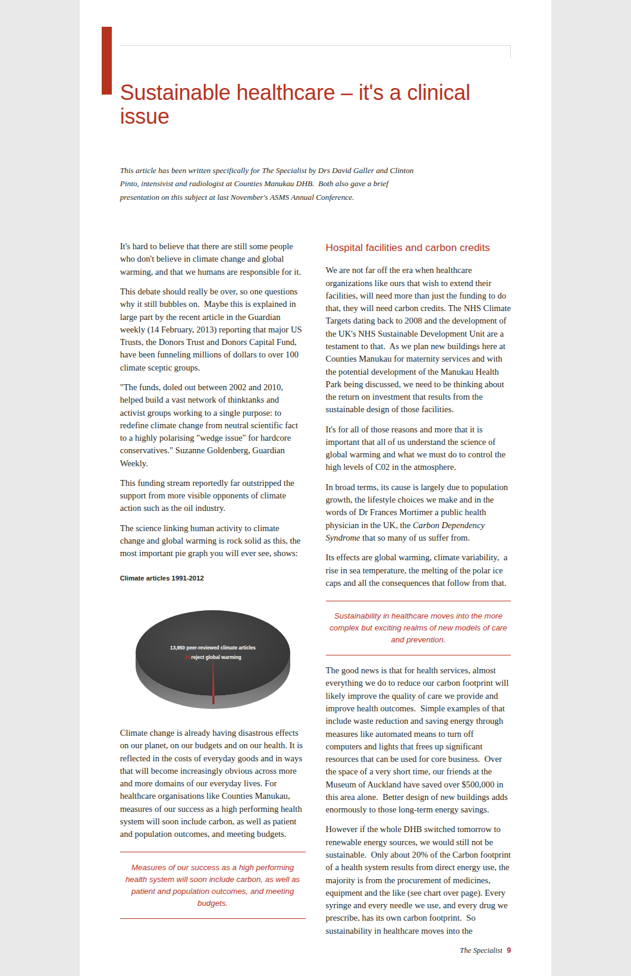Sustainable healthcare – it's a clinical issue
This article has been written specifically for The Specialist by Drs David Galler and Clinton Pinto, intensivist and radiologist at Counties Manukau DHB. Both also gave a brief presentation on this subject at last November's ASMS Annual Conference.
It's hard to believe that there are still some people who don't believe in climate change and global warming, and that we humans are responsible for it.
This debate should really be over, so one questions why it still bubbles on. Maybe this is explained in large part by the recent article in the Guardian weekly (14 February, 2013) reporting that major US Trusts, the Donors Trust and Donors Capital Fund, have been funneling millions of dollars to over 100 climate sceptic groups.
"The funds, doled out between 2002 and 2010, helped build a vast network of thinktanks and activist groups working to a single purpose: to redefine climate change from neutral scientific fact to a highly polarising "wedge issue" for hardcore conservatives." Suzanne Goldenberg, Guardian Weekly.
This funding stream reportedly far outstripped the support from more visible opponents of climate action such as the oil industry.
The science linking human activity to climate change and global warming is rock solid as this, the most important pie graph you will ever see, shows:
Climate articles 1991-2012
13,950 peer-reviewed climate articles 24 reject global warming
Climate change is already having disastrous effects on our planet, on our budgets and on our health. It is reflected in the costs of everyday goods and in ways that will become increasingly obvious across more and more domains of our everyday lives. For healthcare organisations like Counties Manukau, measures of our success as a high performing health system will soon include carbon, as well as patient and population outcomes, and meeting budgets.
Measures of our success as a high performing health system will soon include carbon, as well as patient and population outcomes, and meeting budgets.
Hospital facilities and carbon credits
We are not far off the era when healthcare organizations like ours that wish to extend their facilities, will need more than just the funding to do that, they will need carbon credits. The NHS Climate Targets dating back to 2008 and the development of the UK's NHS Sustainable Development Unit are a testament to that. As we plan new buildings here at Counties Manukau for maternity services and with the potential development of the Manukau Health Park being discussed, we need to be thinking about the return on investment that results from the sustainable design of those facilities.
It's for all of those reasons and more that it is important that all of us understand the science of global warming and what we must do to control the high levels of C02 in the atmosphere.
In broad terms, its cause is largely due to population growth, the lifestyle choices we make and in the words of Dr Frances Mortimer a public health physician in the UK, the Carbon Dependency Syndrome that so many of us suffer from.
Its effects are global warming, climate variability, a rise in sea temperature, the melting of the polar ice caps and all the consequences that follow from that.
Sustainability in healthcare moves into the more complex but exciting realms of new models of care and prevention.
The good news is that for health services, almost everything we do to reduce our carbon footprint will likely improve the quality of care we provide and improve health outcomes. Simple examples of that include waste reduction and saving energy through measures like automated means to turn off computers and lights that frees up significant resources that can be used for core business. Over the space of a very short time, our friends at the Museum of Auckland have saved over $500,000 in this area alone. Better design of new buildings adds enormously to those long-term energy savings.
However if the whole DHB switched tomorrow to renewable energy sources, we would still not be sustainable. Only about 20% of the Carbon footprint of a health system results from direct energy use, the majority is from the procurement of medicines, equipment and the like (see chart over page). Every syringe and every needle we use, and every drug we prescribe, has its own carbon footprint. So sustainability in healthcare moves into the
The Specialist 9